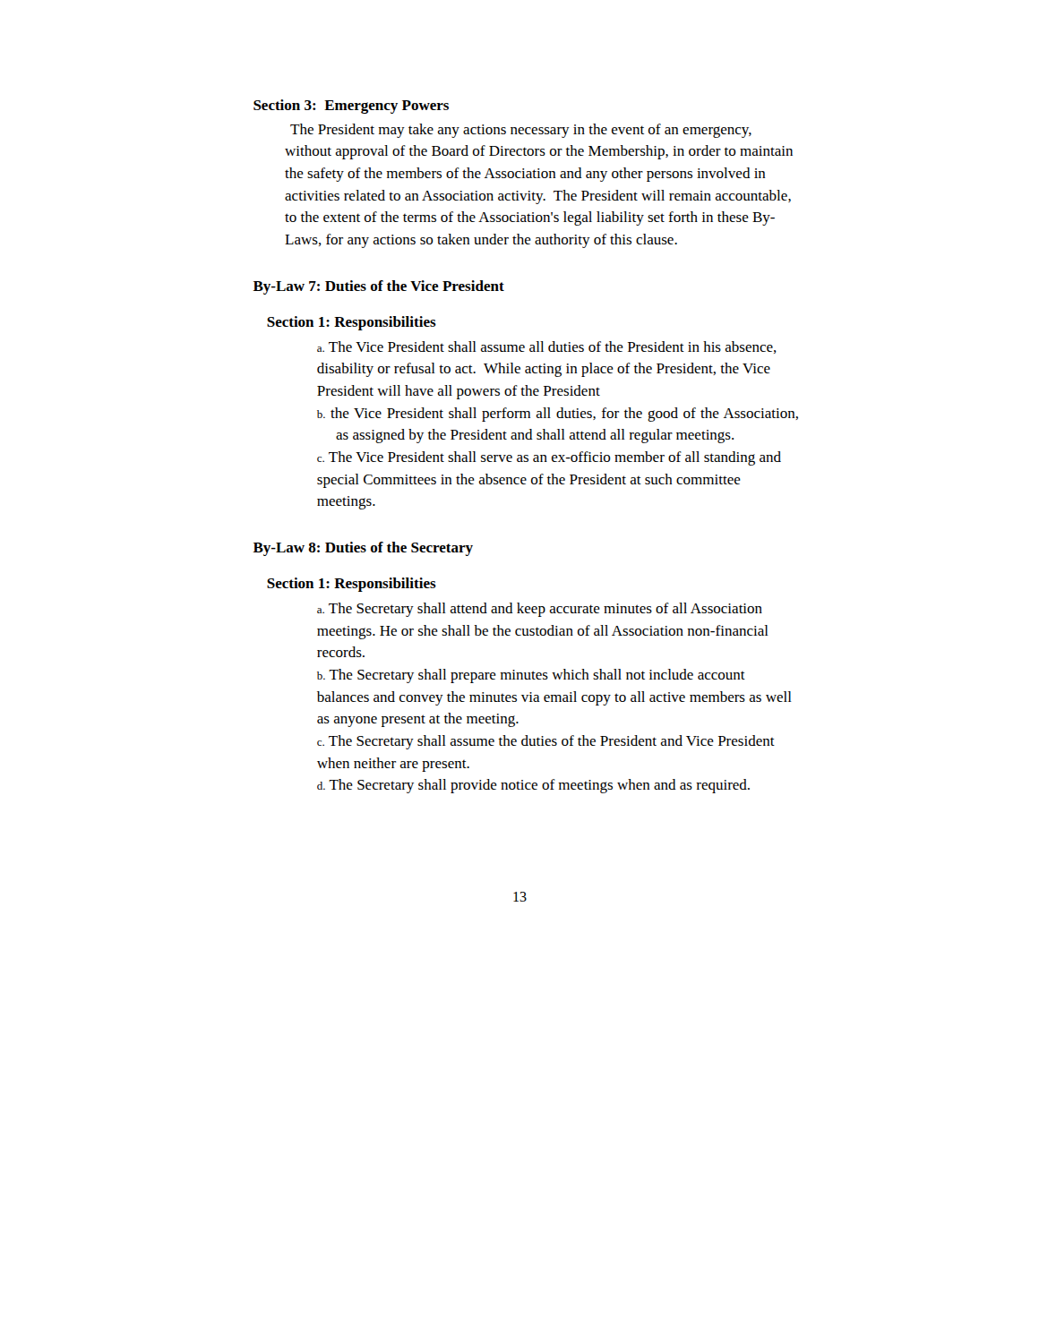Section 3: Emergency Powers
The President may take any actions necessary in the event of an emergency, without approval of the Board of Directors or the Membership, in order to maintain the safety of the members of the Association and any other persons involved in activities related to an Association activity. The President will remain accountable, to the extent of the terms of the Association's legal liability set forth in these By-Laws, for any actions so taken under the authority of this clause.
By-Law 7: Duties of the Vice President
Section 1: Responsibilities
a. The Vice President shall assume all duties of the President in his absence, disability or refusal to act. While acting in place of the President, the Vice President will have all powers of the President
b. the Vice President shall perform all duties, for the good of the Association, as assigned by the President and shall attend all regular meetings.
c. The Vice President shall serve as an ex-officio member of all standing and special Committees in the absence of the President at such committee meetings.
By-Law 8: Duties of the Secretary
Section 1: Responsibilities
a. The Secretary shall attend and keep accurate minutes of all Association meetings. He or she shall be the custodian of all Association non-financial records.
b. The Secretary shall prepare minutes which shall not include account balances and convey the minutes via email copy to all active members as well as anyone present at the meeting.
c. The Secretary shall assume the duties of the President and Vice President when neither are present.
d. The Secretary shall provide notice of meetings when and as required.
13